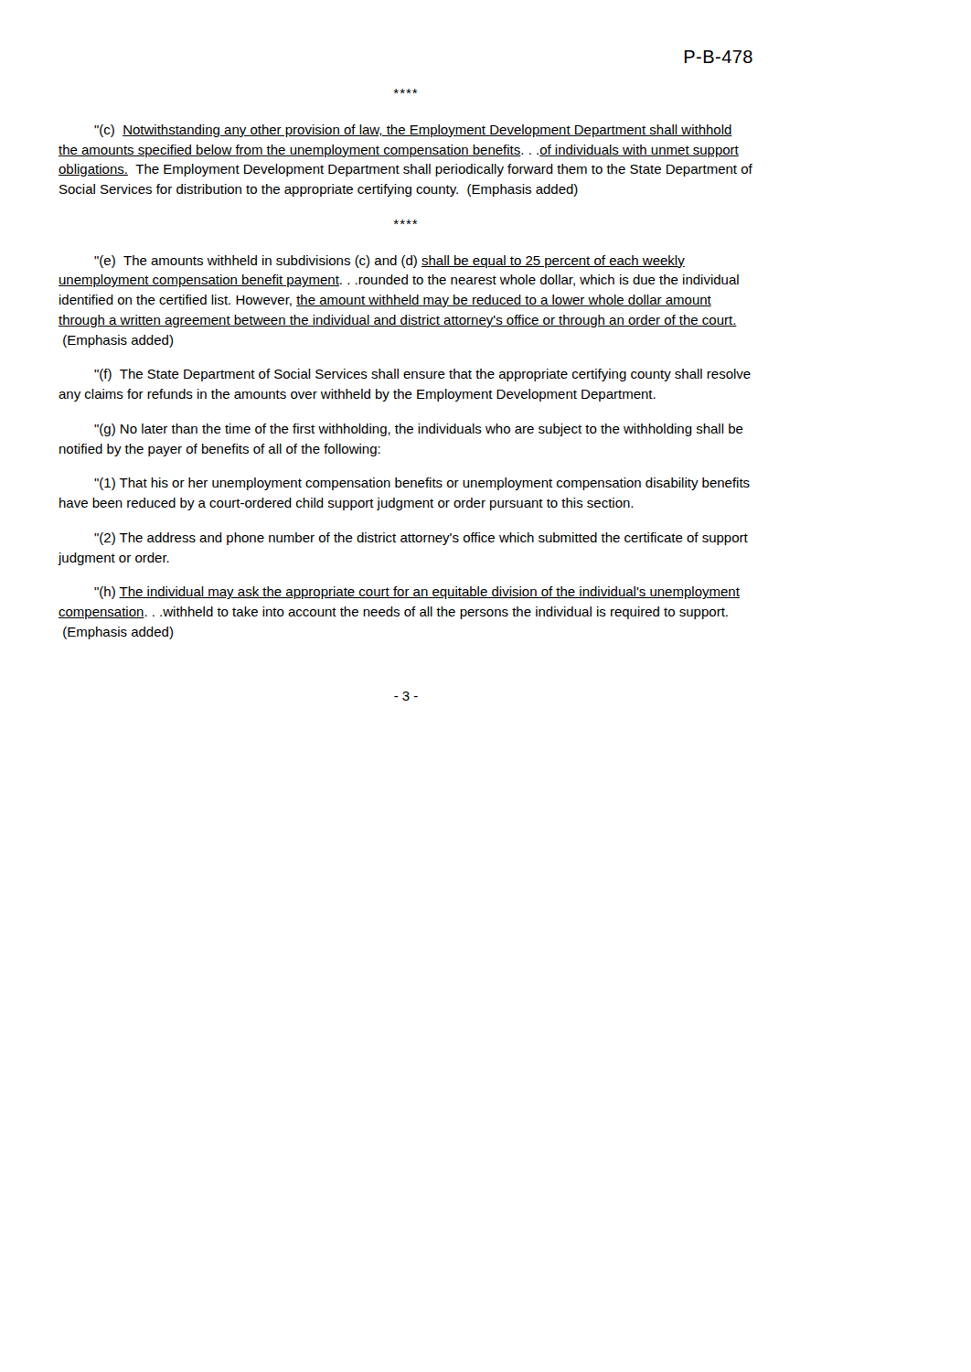P-B-478
****
"(c) Notwithstanding any other provision of law, the Employment Development Department shall withhold the amounts specified below from the unemployment compensation benefits. . .of individuals with unmet support obligations. The Employment Development Department shall periodically forward them to the State Department of Social Services for distribution to the appropriate certifying county. (Emphasis added)
****
"(e) The amounts withheld in subdivisions (c) and (d) shall be equal to 25 percent of each weekly unemployment compensation benefit payment. . .rounded to the nearest whole dollar, which is due the individual identified on the certified list. However, the amount withheld may be reduced to a lower whole dollar amount through a written agreement between the individual and district attorney's office or through an order of the court. (Emphasis added)
"(f) The State Department of Social Services shall ensure that the appropriate certifying county shall resolve any claims for refunds in the amounts over withheld by the Employment Development Department.
"(g) No later than the time of the first withholding, the individuals who are subject to the withholding shall be notified by the payer of benefits of all of the following:
"(1) That his or her unemployment compensation benefits or unemployment compensation disability benefits have been reduced by a court-ordered child support judgment or order pursuant to this section.
"(2) The address and phone number of the district attorney's office which submitted the certificate of support judgment or order.
"(h) The individual may ask the appropriate court for an equitable division of the individual's unemployment compensation. . .withheld to take into account the needs of all the persons the individual is required to support. (Emphasis added)
- 3 -